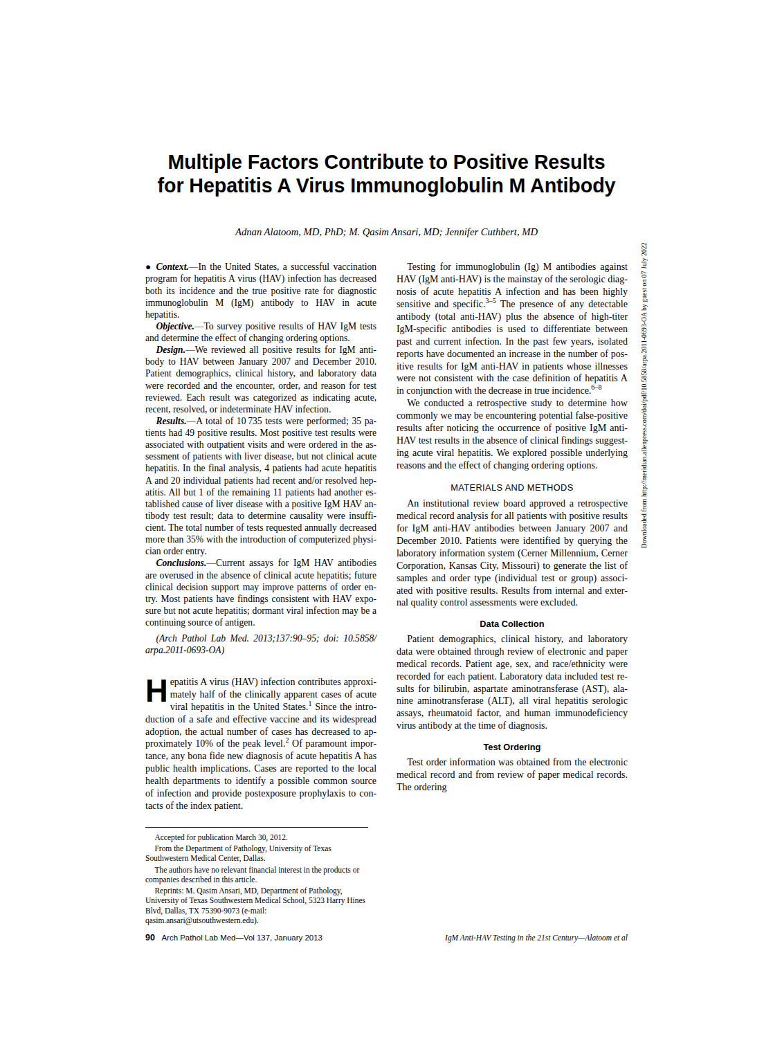Downloaded from http://meridian.allenpress.com/doi/pdf/10.5858/arpa.2011-0693-OA by guest on 07 July 2022
Multiple Factors Contribute to Positive Results
for Hepatitis A Virus Immunoglobulin M Antibody
Adnan Alatoom, MD, PhD; M. Qasim Ansari, MD; Jennifer Cuthbert, MD
● Context.—In the United States, a successful vaccination program for hepatitis A virus (HAV) infection has decreased both its incidence and the true positive rate for diagnostic immunoglobulin M (IgM) antibody to HAV in acute hepatitis.
Objective.—To survey positive results of HAV IgM tests and determine the effect of changing ordering options.
Design.—We reviewed all positive results for IgM antibody to HAV between January 2007 and December 2010. Patient demographics, clinical history, and laboratory data were recorded and the encounter, order, and reason for test reviewed. Each result was categorized as indicating acute, recent, resolved, or indeterminate HAV infection.
Results.—A total of 10 735 tests were performed; 35 patients had 49 positive results. Most positive test results were associated with outpatient visits and were ordered in the assessment of patients with liver disease, but not clinical acute hepatitis. In the final analysis, 4 patients had acute hepatitis A and 20 individual patients had recent and/or resolved hepatitis. All but 1 of the remaining 11 patients had another established cause of liver disease with a positive IgM HAV antibody test result; data to determine causality were insufficient. The total number of tests requested annually decreased more than 35% with the introduction of computerized physician order entry.
Conclusions.—Current assays for IgM HAV antibodies are overused in the absence of clinical acute hepatitis; future clinical decision support may improve patterns of order entry. Most patients have findings consistent with HAV exposure but not acute hepatitis; dormant viral infection may be a continuing source of antigen.
(Arch Pathol Lab Med. 2013;137:90–95; doi: 10.5858/ arpa.2011-0693-OA)
Hepatitis A virus (HAV) infection contributes approximately half of the clinically apparent cases of acute viral hepatitis in the United States.1 Since the introduction of a safe and effective vaccine and its widespread adoption, the actual number of cases has decreased to approximately 10% of the peak level.2 Of paramount importance, any bona fide new diagnosis of acute hepatitis A has public health implications. Cases are reported to the local health departments to identify a possible common source of infection and provide postexposure prophylaxis to contacts of the index patient.
Testing for immunoglobulin (Ig) M antibodies against HAV (IgM anti-HAV) is the mainstay of the serologic diagnosis of acute hepatitis A infection and has been highly sensitive and specific.3–5 The presence of any detectable antibody (total anti-HAV) plus the absence of high-titer IgM-specific antibodies is used to differentiate between past and current infection. In the past few years, isolated reports have documented an increase in the number of positive results for IgM anti-HAV in patients whose illnesses were not consistent with the case definition of hepatitis A in conjunction with the decrease in true incidence.6–8
We conducted a retrospective study to determine how commonly we may be encountering potential false-positive results after noticing the occurrence of positive IgM anti-HAV test results in the absence of clinical findings suggesting acute viral hepatitis. We explored possible underlying reasons and the effect of changing ordering options.
Materials and Methods
An institutional review board approved a retrospective medical record analysis for all patients with positive results for IgM anti-HAV antibodies between January 2007 and December 2010. Patients were identified by querying the laboratory information system (Cerner Millennium, Cerner Corporation, Kansas City, Missouri) to generate the list of samples and order type (individual test or group) associated with positive results. Results from internal and external quality control assessments were excluded.
Data Collection
Patient demographics, clinical history, and laboratory data were obtained through review of electronic and paper medical records. Patient age, sex, and race/ethnicity were recorded for each patient. Laboratory data included test results for bilirubin, aspartate aminotransferase (AST), alanine aminotransferase (ALT), all viral hepatitis serologic assays, rheumatoid factor, and human immunodeficiency virus antibody at the time of diagnosis.
Test Ordering
Test order information was obtained from the electronic medical record and from review of paper medical records. The ordering
Accepted for publication March 30, 2012.
From the Department of Pathology, University of Texas Southwestern Medical Center, Dallas.
The authors have no relevant financial interest in the products or companies described in this article.
Reprints: M. Qasim Ansari, MD, Department of Pathology, University of Texas Southwestern Medical School, 5323 Harry Hines Blvd, Dallas, TX 75390-9073 (e-mail: qasim.ansari@utsouthwestern.edu).
90 Arch Pathol Lab Med—Vol 137, January 2013
IgM Anti-HAV Testing in the 21st Century—Alatoom et al